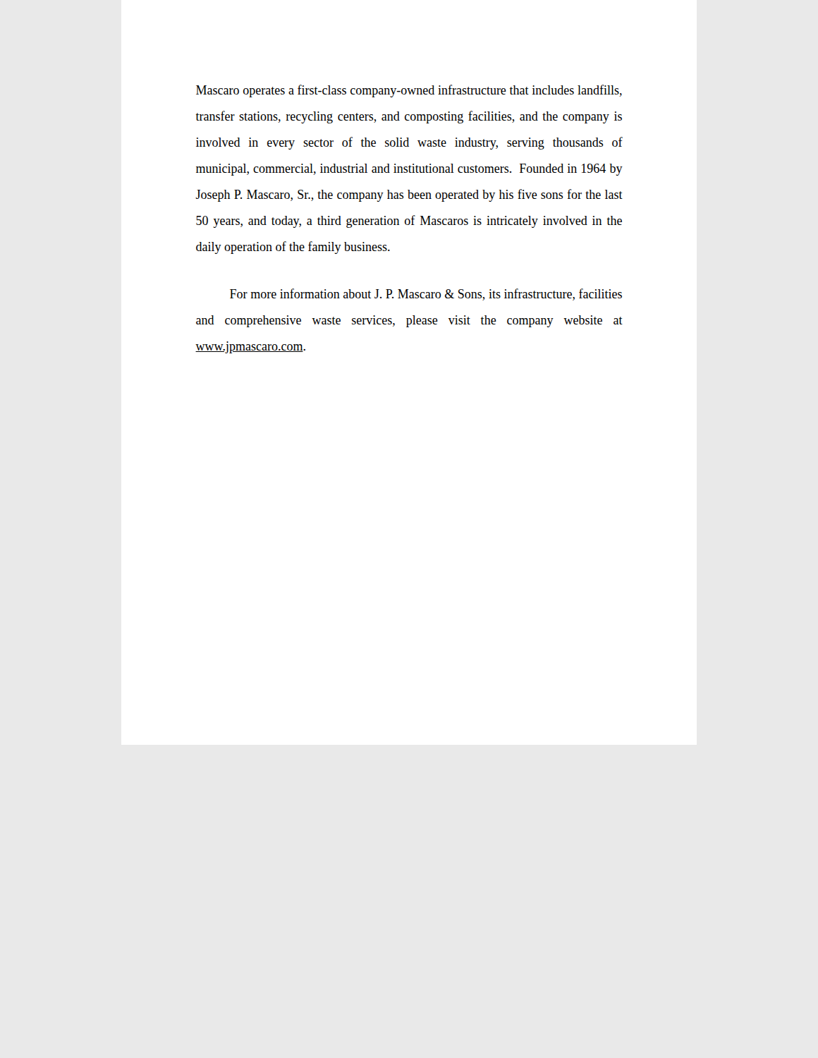Mascaro operates a first-class company-owned infrastructure that includes landfills, transfer stations, recycling centers, and composting facilities, and the company is involved in every sector of the solid waste industry, serving thousands of municipal, commercial, industrial and institutional customers. Founded in 1964 by Joseph P. Mascaro, Sr., the company has been operated by his five sons for the last 50 years, and today, a third generation of Mascaros is intricately involved in the daily operation of the family business.
For more information about J. P. Mascaro & Sons, its infrastructure, facilities and comprehensive waste services, please visit the company website at www.jpmascaro.com.